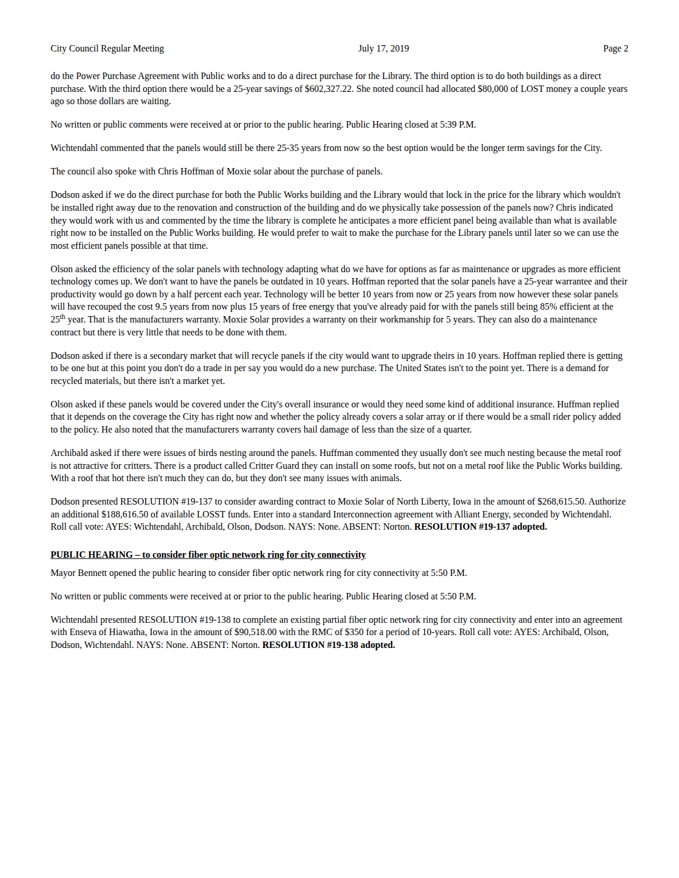City Council Regular Meeting
July 17, 2019
Page 2
do the Power Purchase Agreement with Public works and to do a direct purchase for the Library. The third option is to do both buildings as a direct purchase. With the third option there would be a 25-year savings of $602,327.22. She noted council had allocated $80,000 of LOST money a couple years ago so those dollars are waiting.
No written or public comments were received at or prior to the public hearing. Public Hearing closed at 5:39 P.M.
Wichtendahl commented that the panels would still be there 25-35 years from now so the best option would be the longer term savings for the City.
The council also spoke with Chris Hoffman of Moxie solar about the purchase of panels.
Dodson asked if we do the direct purchase for both the Public Works building and the Library would that lock in the price for the library which wouldn't be installed right away due to the renovation and construction of the building and do we physically take possession of the panels now? Chris indicated they would work with us and commented by the time the library is complete he anticipates a more efficient panel being available than what is available right now to be installed on the Public Works building. He would prefer to wait to make the purchase for the Library panels until later so we can use the most efficient panels possible at that time.
Olson asked the efficiency of the solar panels with technology adapting what do we have for options as far as maintenance or upgrades as more efficient technology comes up. We don't want to have the panels be outdated in 10 years. Hoffman reported that the solar panels have a 25-year warrantee and their productivity would go down by a half percent each year. Technology will be better 10 years from now or 25 years from now however these solar panels will have recouped the cost 9.5 years from now plus 15 years of free energy that you've already paid for with the panels still being 85% efficient at the 25th year. That is the manufacturers warranty. Moxie Solar provides a warranty on their workmanship for 5 years. They can also do a maintenance contract but there is very little that needs to be done with them.
Dodson asked if there is a secondary market that will recycle panels if the city would want to upgrade theirs in 10 years. Hoffman replied there is getting to be one but at this point you don't do a trade in per say you would do a new purchase. The United States isn't to the point yet. There is a demand for recycled materials, but there isn't a market yet.
Olson asked if these panels would be covered under the City's overall insurance or would they need some kind of additional insurance. Huffman replied that it depends on the coverage the City has right now and whether the policy already covers a solar array or if there would be a small rider policy added to the policy. He also noted that the manufacturers warranty covers hail damage of less than the size of a quarter.
Archibald asked if there were issues of birds nesting around the panels. Huffman commented they usually don't see much nesting because the metal roof is not attractive for critters. There is a product called Critter Guard they can install on some roofs, but not on a metal roof like the Public Works building. With a roof that hot there isn't much they can do, but they don't see many issues with animals.
Dodson presented RESOLUTION #19-137 to consider awarding contract to Moxie Solar of North Liberty, Iowa in the amount of $268,615.50. Authorize an additional $188,616.50 of available LOSST funds. Enter into a standard Interconnection agreement with Alliant Energy, seconded by Wichtendahl. Roll call vote: AYES: Wichtendahl, Archibald, Olson, Dodson. NAYS: None. ABSENT: Norton. RESOLUTION #19-137 adopted.
PUBLIC HEARING – to consider fiber optic network ring for city connectivity
Mayor Bennett opened the public hearing to consider fiber optic network ring for city connectivity at 5:50 P.M.
No written or public comments were received at or prior to the public hearing. Public Hearing closed at 5:50 P.M.
Wichtendahl presented RESOLUTION #19-138 to complete an existing partial fiber optic network ring for city connectivity and enter into an agreement with Enseva of Hiawatha, Iowa in the amount of $90,518.00 with the RMC of $350 for a period of 10-years. Roll call vote: AYES: Archibald, Olson, Dodson, Wichtendahl. NAYS: None. ABSENT: Norton. RESOLUTION #19-138 adopted.